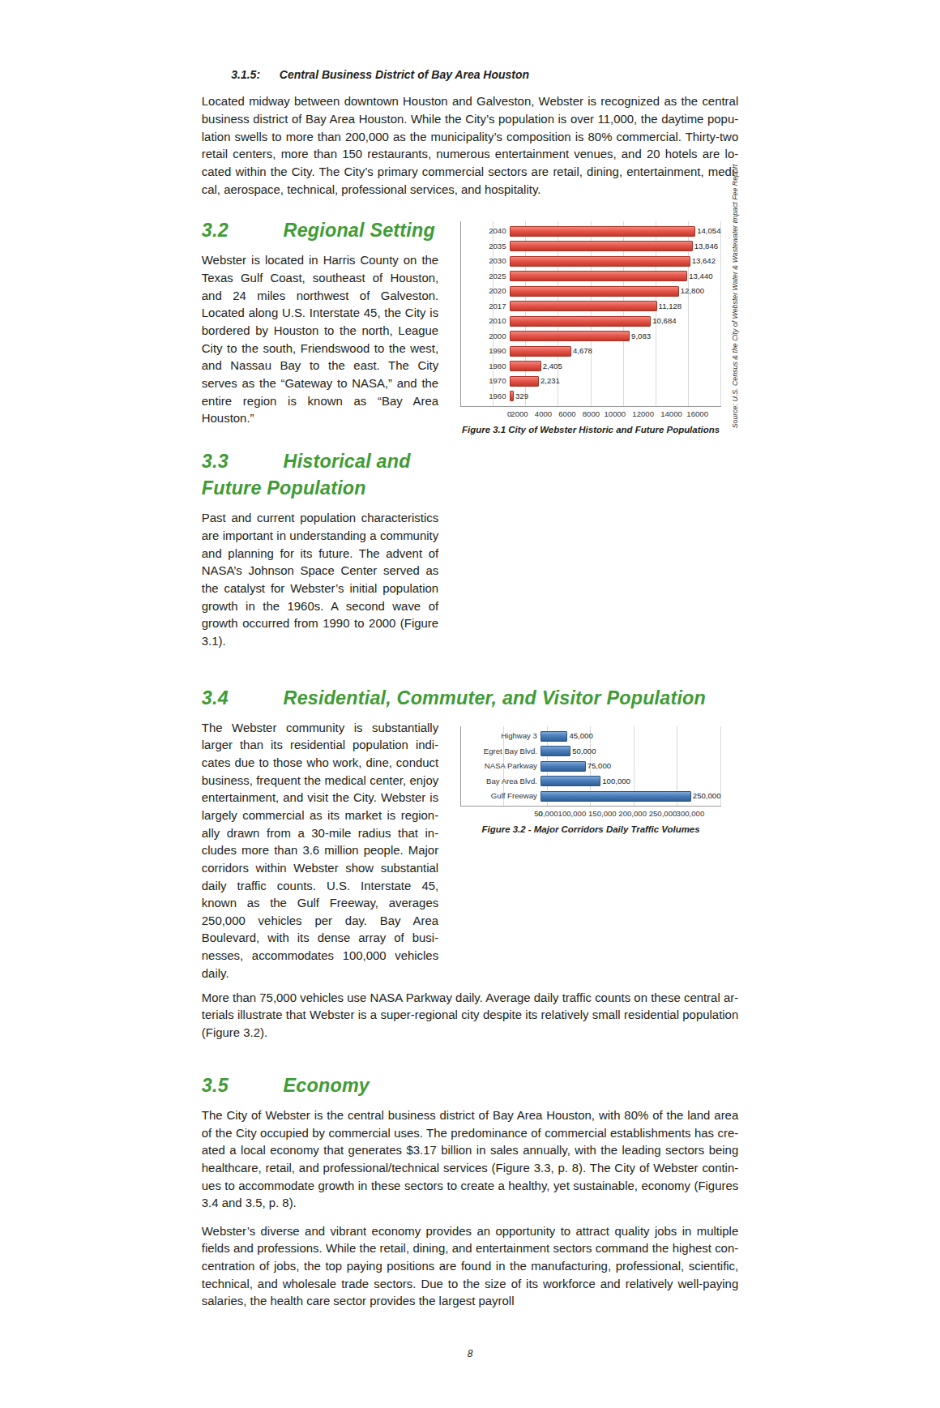3.1.5: Central Business District of Bay Area Houston
Located midway between downtown Houston and Galveston, Webster is recognized as the central business district of Bay Area Houston. While the City’s population is over 11,000, the daytime population swells to more than 200,000 as the municipality’s composition is 80% commercial. Thirty-two retail centers, more than 150 restaurants, numerous entertainment venues, and 20 hotels are located within the City. The City’s primary commercial sectors are retail, dining, entertainment, medical, aerospace, technical, professional services, and hospitality.
3.2 Regional Setting
Webster is located in Harris County on the Texas Gulf Coast, southeast of Houston, and 24 miles northwest of Galveston. Located along U.S. Interstate 45, the City is bordered by Houston to the north, League City to the south, Friendswood to the west, and Nassau Bay to the east. The City serves as the “Gateway to NASA,” and the entire region is known as “Bay Area Houston.”
3.3 Historical and Future Population
Past and current population characteristics are important in understanding a community and planning for its future. The advent of NASA’s Johnson Space Center served as the catalyst for Webster’s initial population growth in the 1960s. A second wave of growth occurred from 1990 to 2000 (Figure 3.1).
Source: U.S. Census & the City of Webster Water & Wastewater Impact Fee Report
2040
14,054
2035
13,846
2030
13,642
2025
13,440
2020
12,800
2017
11,128
2010
10,684
2000
9,083
1990
4,678
1980
2,405
1970
2,231
1960
329
0200040006000800010000120001400016000
Figure 3.1 City of Webster Historic and Future Populations
3.4 Residential, Commuter, and Visitor Population
The Webster community is substantially larger than its residential population indicates due to those who work, dine, conduct business, frequent the medical center, enjoy entertainment, and visit the City. Webster is largely commercial as its market is regionally drawn from a 30-mile radius that includes more than 3.6 million people. Major corridors within Webster show substantial daily traffic counts. U.S. Interstate 45, known as the Gulf Freeway, averages 250,000 vehicles per day. Bay Area Boulevard, with its dense array of businesses, accommodates 100,000 vehicles daily.
Highway 3
45,000
Egret Bay Blvd.
50,000
NASA Parkway
75,000
Bay Area Blvd.
100,000
Gulf Freeway
250,000
050,000100,000150,000200,000250,000300,000
Figure 3.2 - Major Corridors Daily Traffic Volumes
More than 75,000 vehicles use NASA Parkway daily. Average daily traffic counts on these central arterials illustrate that Webster is a super-regional city despite its relatively small residential population (Figure 3.2).
3.5 Economy
The City of Webster is the central business district of Bay Area Houston, with 80% of the land area of the City occupied by commercial uses. The predominance of commercial establishments has created a local economy that generates $3.17 billion in sales annually, with the leading sectors being healthcare, retail, and professional/technical services (Figure 3.3, p. 8). The City of Webster continues to accommodate growth in these sectors to create a healthy, yet sustainable, economy (Figures 3.4 and 3.5, p. 8).
Webster’s diverse and vibrant economy provides an opportunity to attract quality jobs in multiple fields and professions. While the retail, dining, and entertainment sectors command the highest concentration of jobs, the top paying positions are found in the manufacturing, professional, scientific, technical, and wholesale trade sectors. Due to the size of its workforce and relatively well-paying salaries, the health care sector provides the largest payroll
8